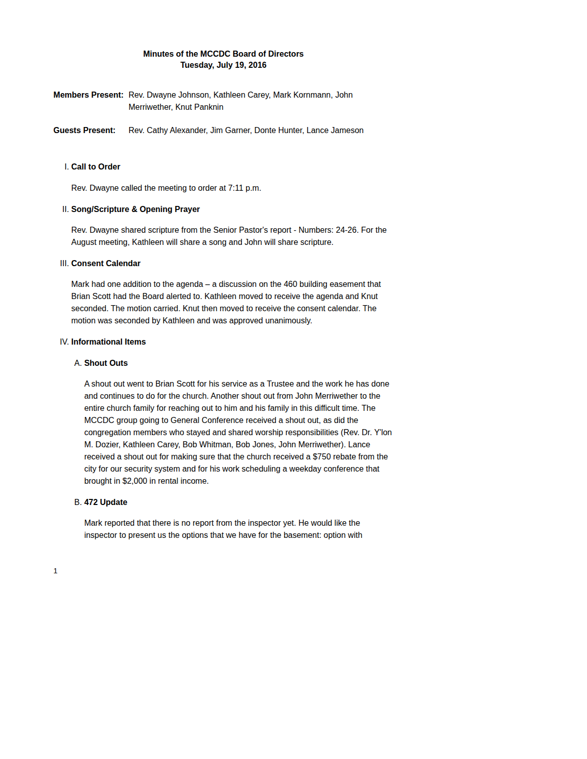Minutes of the MCCDC Board of Directors
Tuesday, July 19, 2016
| Members Present: | Rev. Dwayne Johnson, Kathleen Carey, Mark Kornmann, John Merriwether, Knut Panknin |
| Guests Present: | Rev. Cathy Alexander, Jim Garner, Donte Hunter, Lance Jameson |
Call to Order
Rev. Dwayne called the meeting to order at 7:11 p.m.
Song/Scripture & Opening Prayer
Rev. Dwayne shared scripture from the Senior Pastor's report - Numbers: 24-26. For the August meeting, Kathleen will share a song and John will share scripture.
Consent Calendar
Mark had one addition to the agenda – a discussion on the 460 building easement that Brian Scott had the Board alerted to. Kathleen moved to receive the agenda and Knut seconded. The motion carried. Knut then moved to receive the consent calendar. The motion was seconded by Kathleen and was approved unanimously.
Informational Items
Shout Outs
A shout out went to Brian Scott for his service as a Trustee and the work he has done and continues to do for the church. Another shout out from John Merriwether to the entire church family for reaching out to him and his family in this difficult time. The MCCDC group going to General Conference received a shout out, as did the congregation members who stayed and shared worship responsibilities (Rev. Dr. Y'lon M. Dozier, Kathleen Carey, Bob Whitman, Bob Jones, John Merriwether). Lance received a shout out for making sure that the church received a $750 rebate from the city for our security system and for his work scheduling a weekday conference that brought in $2,000 in rental income.
472 Update
Mark reported that there is no report from the inspector yet. He would like the inspector to present us the options that we have for the basement: option with
1